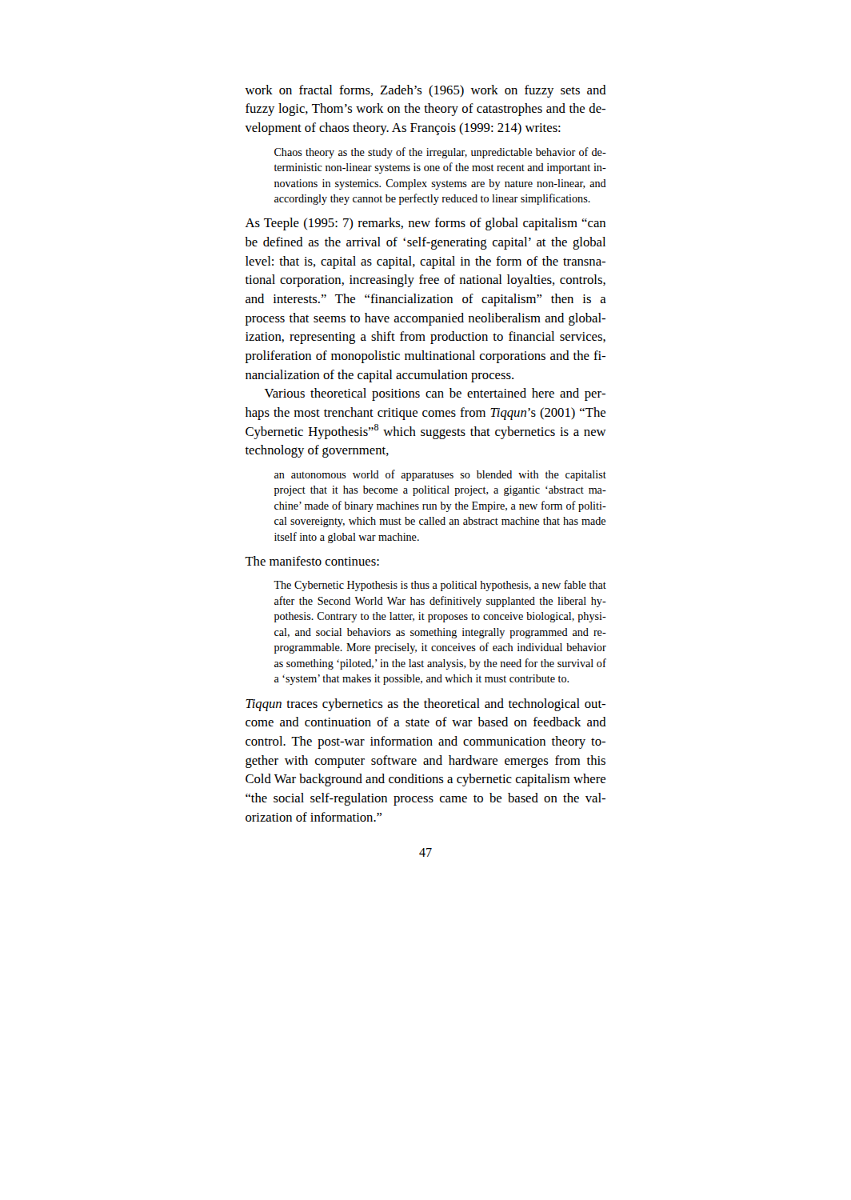work on fractal forms, Zadeh’s (1965) work on fuzzy sets and fuzzy logic, Thom’s work on the theory of catastrophes and the development of chaos theory. As François (1999: 214) writes:
Chaos theory as the study of the irregular, unpredictable behavior of deterministic non-linear systems is one of the most recent and important innovations in systemics. Complex systems are by nature non-linear, and accordingly they cannot be perfectly reduced to linear simplifications.
As Teeple (1995: 7) remarks, new forms of global capitalism “can be defined as the arrival of ‘self-generating capital’ at the global level: that is, capital as capital, capital in the form of the transnational corporation, increasingly free of national loyalties, controls, and interests.” The “financialization of capitalism” then is a process that seems to have accompanied neoliberalism and globalization, representing a shift from production to financial services, proliferation of monopolistic multinational corporations and the financialization of the capital accumulation process.
Various theoretical positions can be entertained here and perhaps the most trenchant critique comes from Tiqqun’s (2001) “The Cybernetic Hypothesis”8 which suggests that cybernetics is a new technology of government,
an autonomous world of apparatuses so blended with the capitalist project that it has become a political project, a gigantic ‘abstract machine’ made of binary machines run by the Empire, a new form of political sovereignty, which must be called an abstract machine that has made itself into a global war machine.
The manifesto continues:
The Cybernetic Hypothesis is thus a political hypothesis, a new fable that after the Second World War has definitively supplanted the liberal hypothesis. Contrary to the latter, it proposes to conceive biological, physical, and social behaviors as something integrally programmed and re-programmable. More precisely, it conceives of each individual behavior as something ‘piloted,’ in the last analysis, by the need for the survival of a ‘system’ that makes it possible, and which it must contribute to.
Tiqqun traces cybernetics as the theoretical and technological outcome and continuation of a state of war based on feedback and control. The post-war information and communication theory together with computer software and hardware emerges from this Cold War background and conditions a cybernetic capitalism where “the social self-regulation process came to be based on the valorization of information.”
47